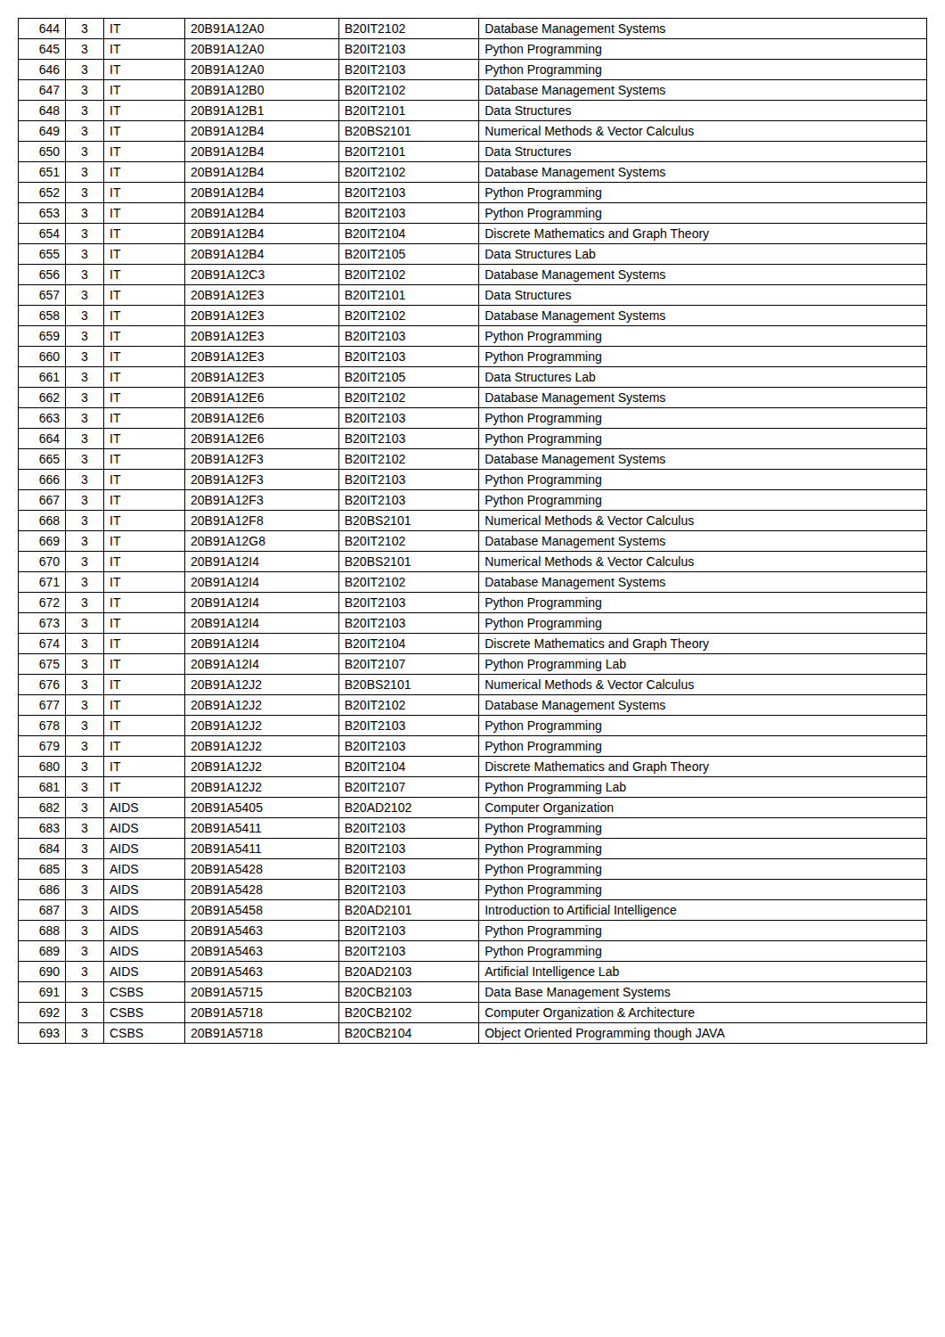| 644 | 3 | IT | 20B91A12A0 | B20IT2102 | Database Management Systems |
| 645 | 3 | IT | 20B91A12A0 | B20IT2103 | Python Programming |
| 646 | 3 | IT | 20B91A12A0 | B20IT2103 | Python Programming |
| 647 | 3 | IT | 20B91A12B0 | B20IT2102 | Database Management Systems |
| 648 | 3 | IT | 20B91A12B1 | B20IT2101 | Data Structures |
| 649 | 3 | IT | 20B91A12B4 | B20BS2101 | Numerical Methods & Vector Calculus |
| 650 | 3 | IT | 20B91A12B4 | B20IT2101 | Data Structures |
| 651 | 3 | IT | 20B91A12B4 | B20IT2102 | Database Management Systems |
| 652 | 3 | IT | 20B91A12B4 | B20IT2103 | Python Programming |
| 653 | 3 | IT | 20B91A12B4 | B20IT2103 | Python Programming |
| 654 | 3 | IT | 20B91A12B4 | B20IT2104 | Discrete Mathematics and Graph Theory |
| 655 | 3 | IT | 20B91A12B4 | B20IT2105 | Data Structures Lab |
| 656 | 3 | IT | 20B91A12C3 | B20IT2102 | Database Management Systems |
| 657 | 3 | IT | 20B91A12E3 | B20IT2101 | Data Structures |
| 658 | 3 | IT | 20B91A12E3 | B20IT2102 | Database Management Systems |
| 659 | 3 | IT | 20B91A12E3 | B20IT2103 | Python Programming |
| 660 | 3 | IT | 20B91A12E3 | B20IT2103 | Python Programming |
| 661 | 3 | IT | 20B91A12E3 | B20IT2105 | Data Structures Lab |
| 662 | 3 | IT | 20B91A12E6 | B20IT2102 | Database Management Systems |
| 663 | 3 | IT | 20B91A12E6 | B20IT2103 | Python Programming |
| 664 | 3 | IT | 20B91A12E6 | B20IT2103 | Python Programming |
| 665 | 3 | IT | 20B91A12F3 | B20IT2102 | Database Management Systems |
| 666 | 3 | IT | 20B91A12F3 | B20IT2103 | Python Programming |
| 667 | 3 | IT | 20B91A12F3 | B20IT2103 | Python Programming |
| 668 | 3 | IT | 20B91A12F8 | B20BS2101 | Numerical Methods & Vector Calculus |
| 669 | 3 | IT | 20B91A12G8 | B20IT2102 | Database Management Systems |
| 670 | 3 | IT | 20B91A12I4 | B20BS2101 | Numerical Methods & Vector Calculus |
| 671 | 3 | IT | 20B91A12I4 | B20IT2102 | Database Management Systems |
| 672 | 3 | IT | 20B91A12I4 | B20IT2103 | Python Programming |
| 673 | 3 | IT | 20B91A12I4 | B20IT2103 | Python Programming |
| 674 | 3 | IT | 20B91A12I4 | B20IT2104 | Discrete Mathematics and Graph Theory |
| 675 | 3 | IT | 20B91A12I4 | B20IT2107 | Python Programming Lab |
| 676 | 3 | IT | 20B91A12J2 | B20BS2101 | Numerical Methods & Vector Calculus |
| 677 | 3 | IT | 20B91A12J2 | B20IT2102 | Database Management Systems |
| 678 | 3 | IT | 20B91A12J2 | B20IT2103 | Python Programming |
| 679 | 3 | IT | 20B91A12J2 | B20IT2103 | Python Programming |
| 680 | 3 | IT | 20B91A12J2 | B20IT2104 | Discrete Mathematics and Graph Theory |
| 681 | 3 | IT | 20B91A12J2 | B20IT2107 | Python Programming Lab |
| 682 | 3 | AIDS | 20B91A5405 | B20AD2102 | Computer Organization |
| 683 | 3 | AIDS | 20B91A5411 | B20IT2103 | Python Programming |
| 684 | 3 | AIDS | 20B91A5411 | B20IT2103 | Python Programming |
| 685 | 3 | AIDS | 20B91A5428 | B20IT2103 | Python Programming |
| 686 | 3 | AIDS | 20B91A5428 | B20IT2103 | Python Programming |
| 687 | 3 | AIDS | 20B91A5458 | B20AD2101 | Introduction to Artificial Intelligence |
| 688 | 3 | AIDS | 20B91A5463 | B20IT2103 | Python Programming |
| 689 | 3 | AIDS | 20B91A5463 | B20IT2103 | Python Programming |
| 690 | 3 | AIDS | 20B91A5463 | B20AD2103 | Artificial Intelligence Lab |
| 691 | 3 | CSBS | 20B91A5715 | B20CB2103 | Data Base Management Systems |
| 692 | 3 | CSBS | 20B91A5718 | B20CB2102 | Computer Organization & Architecture |
| 693 | 3 | CSBS | 20B91A5718 | B20CB2104 | Object Oriented Programming though JAVA |